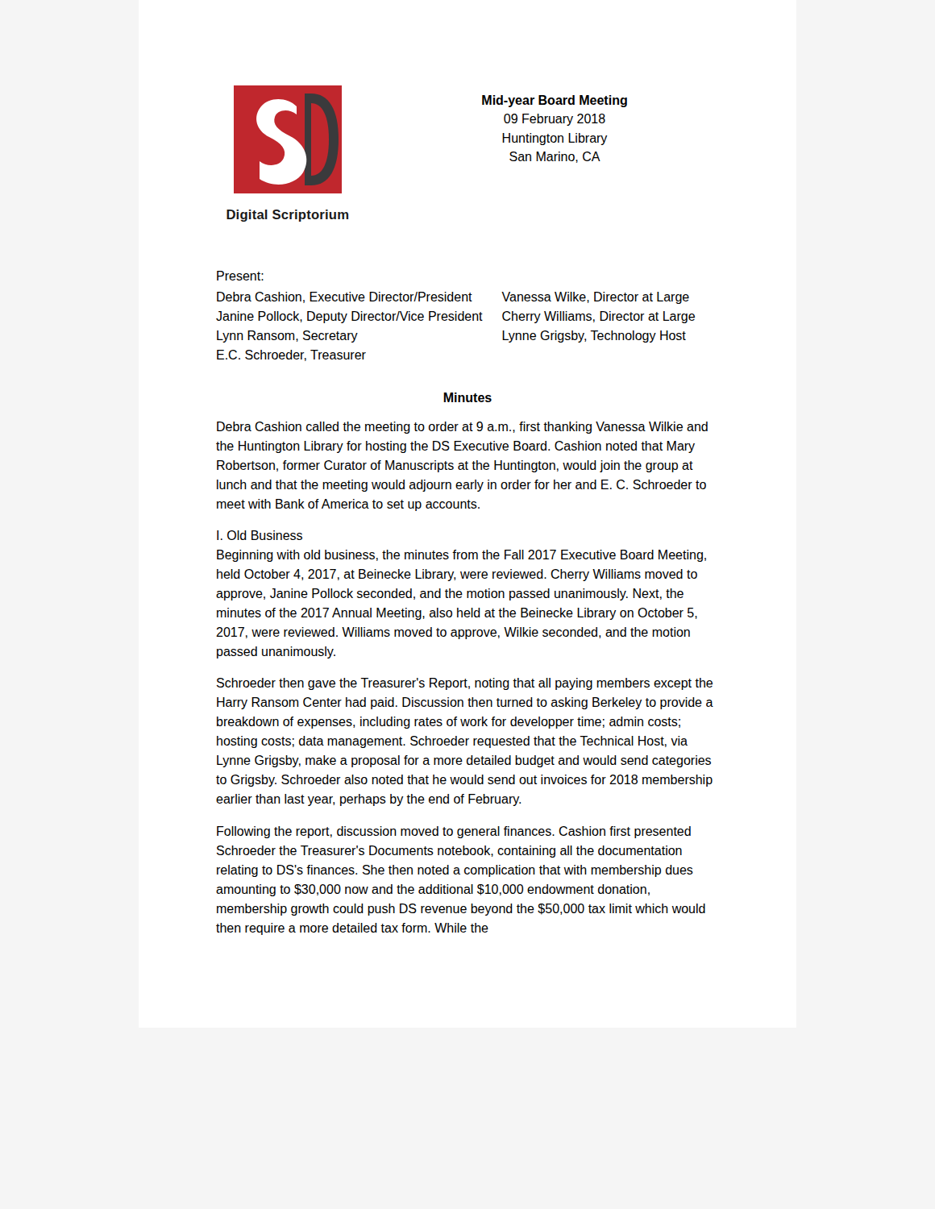Digital Scriptorium
Mid-year Board Meeting
09 February 2018
Huntington Library
San Marino, CA
Present:
| Debra Cashion, Executive Director/President | Vanessa Wilke, Director at Large |
| Janine Pollock, Deputy Director/Vice President | Cherry Williams, Director at Large |
| Lynn Ransom, Secretary | Lynne Grigsby, Technology Host |
| E.C. Schroeder, Treasurer | |
Minutes
Debra Cashion called the meeting to order at 9 a.m., first thanking Vanessa Wilkie and the Huntington Library for hosting the DS Executive Board. Cashion noted that Mary Robertson, former Curator of Manuscripts at the Huntington, would join the group at lunch and that the meeting would adjourn early in order for her and E. C. Schroeder to meet with Bank of America to set up accounts.
I. Old Business
Beginning with old business, the minutes from the Fall 2017 Executive Board Meeting, held October 4, 2017, at Beinecke Library, were reviewed. Cherry Williams moved to approve, Janine Pollock seconded, and the motion passed unanimously. Next, the minutes of the 2017 Annual Meeting, also held at the Beinecke Library on October 5, 2017, were reviewed. Williams moved to approve, Wilkie seconded, and the motion passed unanimously.
Schroeder then gave the Treasurer's Report, noting that all paying members except the Harry Ransom Center had paid. Discussion then turned to asking Berkeley to provide a breakdown of expenses, including rates of work for developper time; admin costs; hosting costs; data management. Schroeder requested that the Technical Host, via Lynne Grigsby, make a proposal for a more detailed budget and would send categories to Grigsby. Schroeder also noted that he would send out invoices for 2018 membership earlier than last year, perhaps by the end of February.
Following the report, discussion moved to general finances. Cashion first presented Schroeder the Treasurer's Documents notebook, containing all the documentation relating to DS's finances. She then noted a complication that with membership dues amounting to $30,000 now and the additional $10,000 endowment donation, membership growth could push DS revenue beyond the $50,000 tax limit which would then require a more detailed tax form. While the